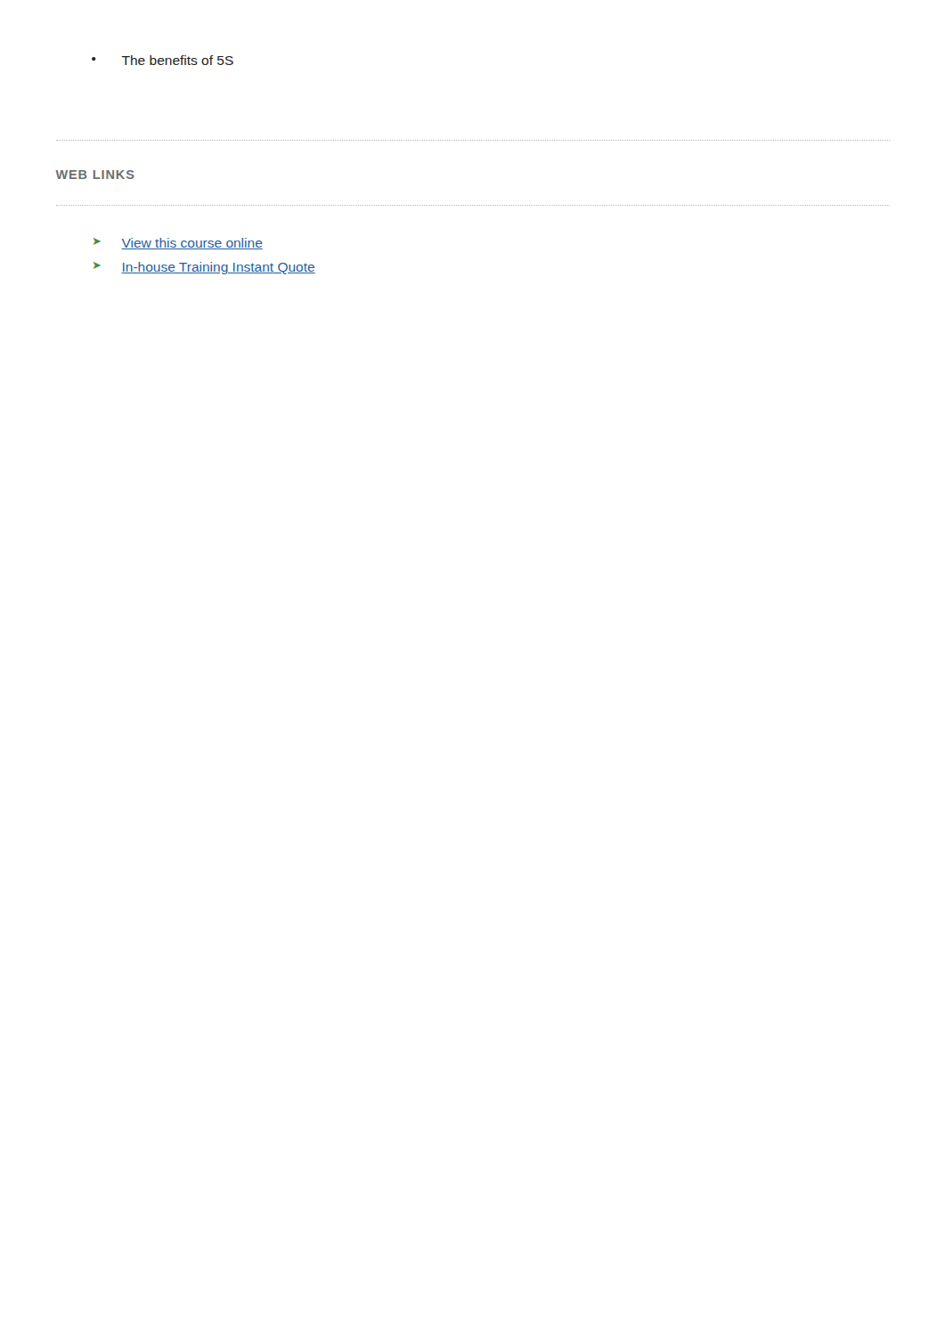The benefits of 5S
Web Links
View this course online
In-house Training Instant Quote